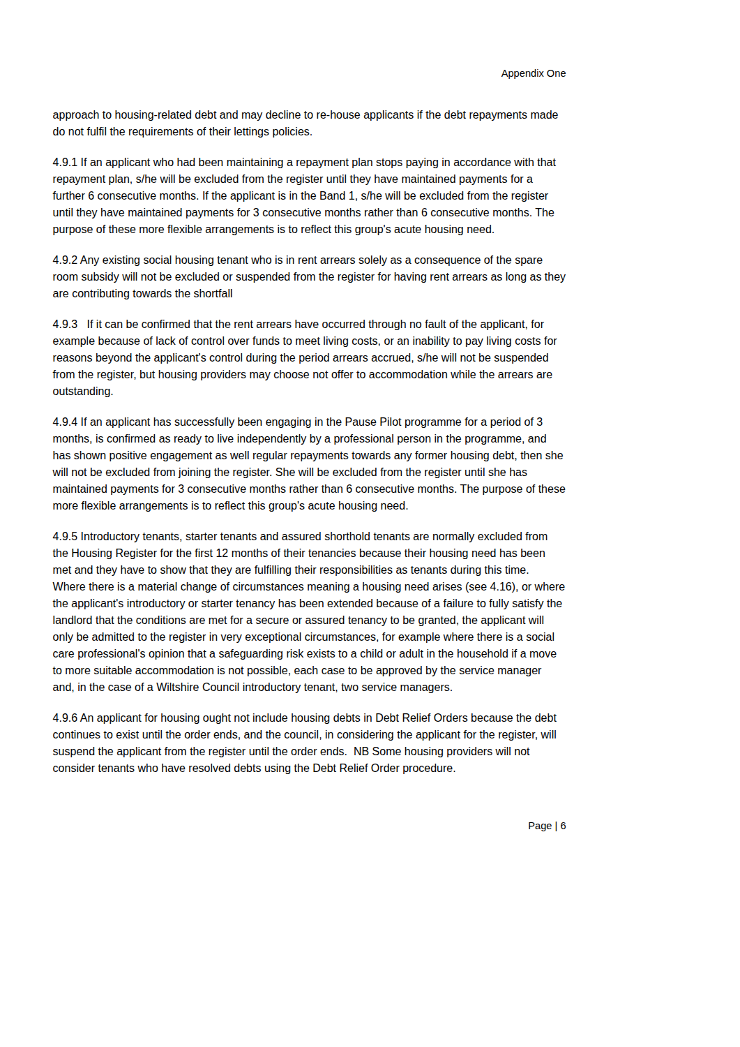Appendix One
approach to housing-related debt and may decline to re-house applicants if the debt repayments made do not fulfil the requirements of their lettings policies.
4.9.1 If an applicant who had been maintaining a repayment plan stops paying in accordance with that repayment plan, s/he will be excluded from the register until they have maintained payments for a further 6 consecutive months. If the applicant is in the Band 1, s/he will be excluded from the register until they have maintained payments for 3 consecutive months rather than 6 consecutive months. The purpose of these more flexible arrangements is to reflect this group's acute housing need.
4.9.2 Any existing social housing tenant who is in rent arrears solely as a consequence of the spare room subsidy will not be excluded or suspended from the register for having rent arrears as long as they are contributing towards the shortfall
4.9.3 If it can be confirmed that the rent arrears have occurred through no fault of the applicant, for example because of lack of control over funds to meet living costs, or an inability to pay living costs for reasons beyond the applicant's control during the period arrears accrued, s/he will not be suspended from the register, but housing providers may choose not offer to accommodation while the arrears are outstanding.
4.9.4 If an applicant has successfully been engaging in the Pause Pilot programme for a period of 3 months, is confirmed as ready to live independently by a professional person in the programme, and has shown positive engagement as well regular repayments towards any former housing debt, then she will not be excluded from joining the register. She will be excluded from the register until she has maintained payments for 3 consecutive months rather than 6 consecutive months. The purpose of these more flexible arrangements is to reflect this group's acute housing need.
4.9.5 Introductory tenants, starter tenants and assured shorthold tenants are normally excluded from the Housing Register for the first 12 months of their tenancies because their housing need has been met and they have to show that they are fulfilling their responsibilities as tenants during this time. Where there is a material change of circumstances meaning a housing need arises (see 4.16), or where the applicant's introductory or starter tenancy has been extended because of a failure to fully satisfy the landlord that the conditions are met for a secure or assured tenancy to be granted, the applicant will only be admitted to the register in very exceptional circumstances, for example where there is a social care professional's opinion that a safeguarding risk exists to a child or adult in the household if a move to more suitable accommodation is not possible, each case to be approved by the service manager and, in the case of a Wiltshire Council introductory tenant, two service managers.
4.9.6 An applicant for housing ought not include housing debts in Debt Relief Orders because the debt continues to exist until the order ends, and the council, in considering the applicant for the register, will suspend the applicant from the register until the order ends. NB Some housing providers will not consider tenants who have resolved debts using the Debt Relief Order procedure.
Page | 6